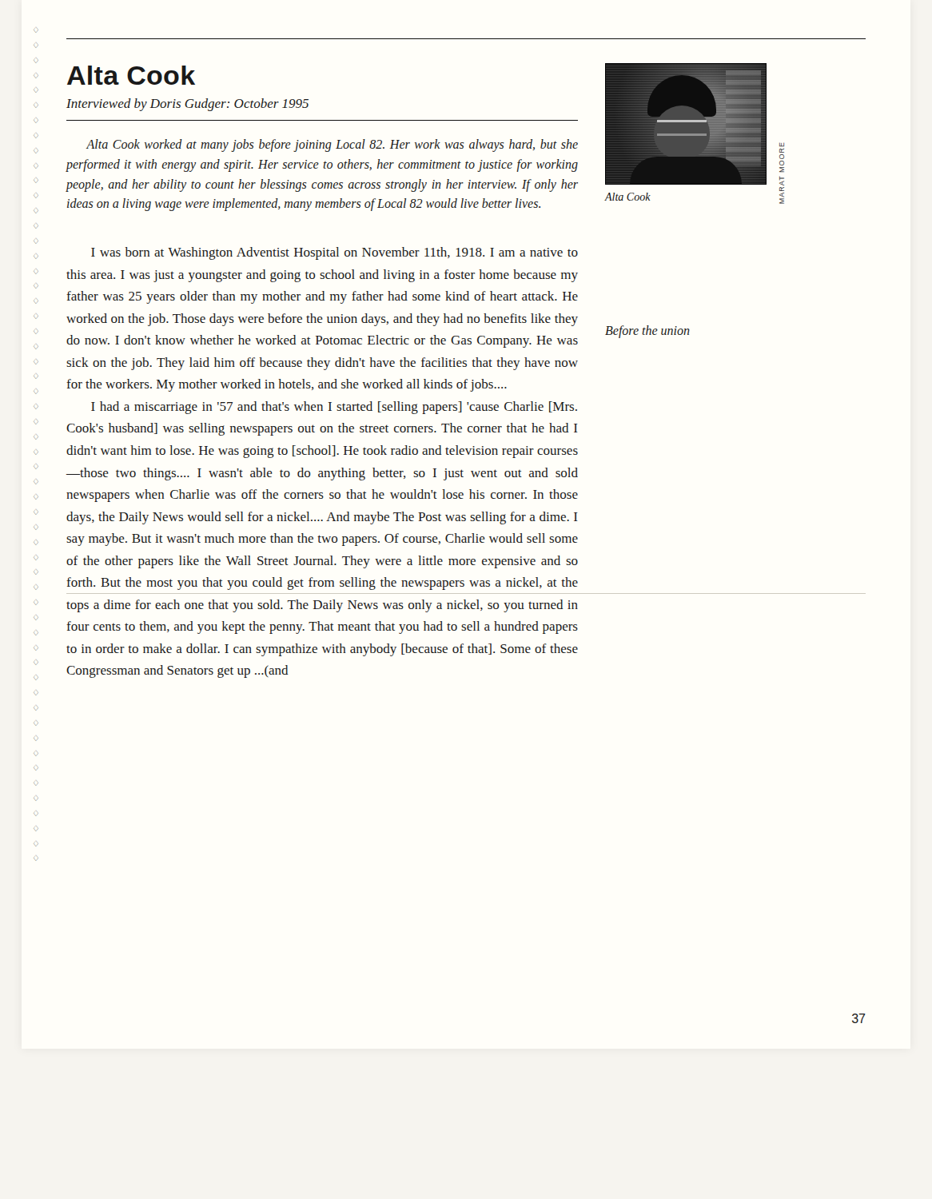♢
♢
♢
♢
♢
♢
♢
♢
♢
♢
♢
♢
♢
♢
♢
♢
♢
♢
♢
♢
♢
♢
♢
♢
♢
♢
♢
♢
♢
♢
♢
♢
♢
♢
♢
♢
♢
♢
♢
♢
♢
♢
♢
♢
♢
♢
♢
♢
♢
♢
♢
♢
♢
♢
♢
♢
Alta Cook
Interviewed by Doris Gudger: October 1995
Alta Cook worked at many jobs before joining Local 82. Her work was always hard, but she performed it with energy and spirit. Her service to others, her commitment to justice for working people, and her ability to count her blessings comes across strongly in her interview. If only her ideas on a living wage were implemented, many members of Local 82 would live better lives.
I was born at Washington Adventist Hospital on November 11th, 1918. I am a native to this area. I was just a youngster and going to school and living in a foster home because my father was 25 years older than my mother and my father had some kind of heart attack. He worked on the job. Those days were before the union days, and they had no benefits like they do now. I don't know whether he worked at Potomac Electric or the Gas Company. He was sick on the job. They laid him off because they didn't have the facilities that they have now for the workers. My mother worked in hotels, and she worked all kinds of jobs....
I had a miscarriage in '57 and that's when I started [selling papers] 'cause Charlie [Mrs. Cook's husband] was selling newspapers out on the street corners. The corner that he had I didn't want him to lose. He was going to [school]. He took radio and television repair courses—those two things.... I wasn't able to do anything better, so I just went out and sold newspapers when Charlie was off the corners so that he wouldn't lose his corner. In those days, the Daily News would sell for a nickel.... And maybe The Post was selling for a dime. I say maybe. But it wasn't much more than the two papers. Of course, Charlie would sell some of the other papers like the Wall Street Journal. They were a little more expensive and so forth. But the most you that you could get from selling the newspapers was a nickel, at the tops a dime for each one that you sold. The Daily News was only a nickel, so you turned in four cents to them, and you kept the penny. That meant that you had to sell a hundred papers to in order to make a dollar. I can sympathize with anybody [because of that]. Some of these Congressman and Senators get up ...(and
Marat Moore
Alta Cook
Before the union
37